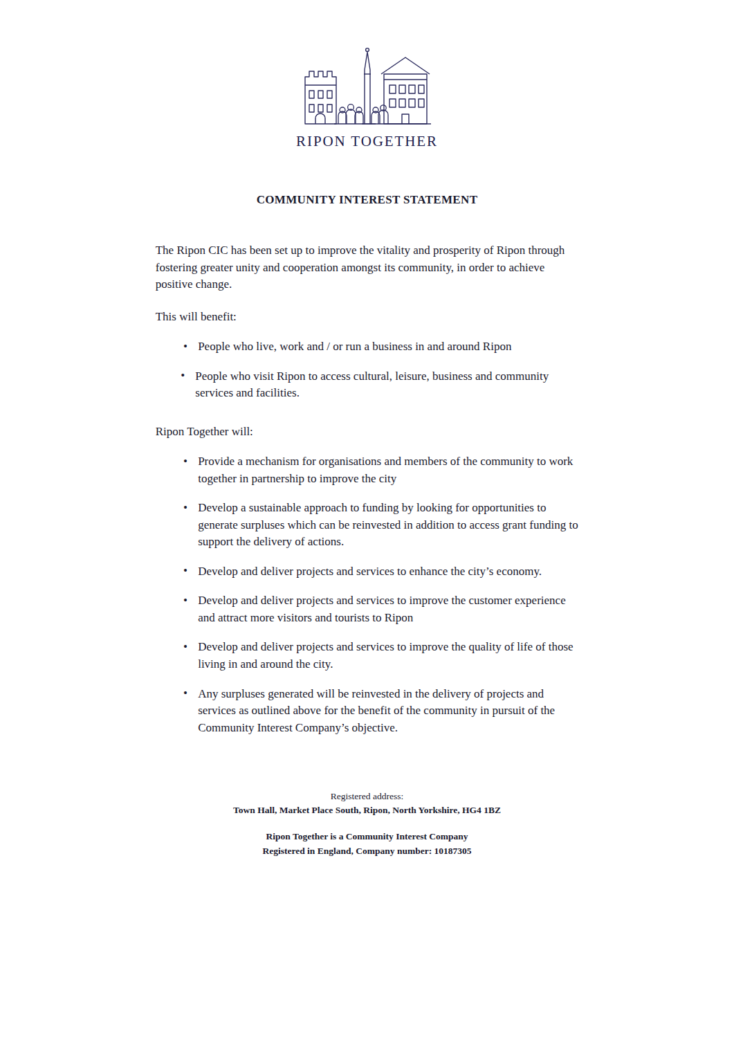RIPON TOGETHER
Community Interest Statement
The Ripon CIC has been set up to improve the vitality and prosperity of Ripon through fostering greater unity and cooperation amongst its community, in order to achieve positive change.
This will benefit:
People who live, work and / or run a business in and around Ripon
People who visit Ripon to access cultural, leisure, business and community services and facilities.
Ripon Together will:
Provide a mechanism for organisations and members of the community to work together in partnership to improve the city
Develop a sustainable approach to funding by looking for opportunities to generate surpluses which can be reinvested in addition to access grant funding to support the delivery of actions.
Develop and deliver projects and services to enhance the city’s economy.
Develop and deliver projects and services to improve the customer experience and attract more visitors and tourists to Ripon
Develop and deliver projects and services to improve the quality of life of those living in and around the city.
Any surpluses generated will be reinvested in the delivery of projects and services as outlined above for the benefit of the community in pursuit of the Community Interest Company’s objective.
Registered address:
Town Hall, Market Place South, Ripon, North Yorkshire, HG4 1BZ
Ripon Together is a Community Interest Company
Registered in England, Company number: 10187305